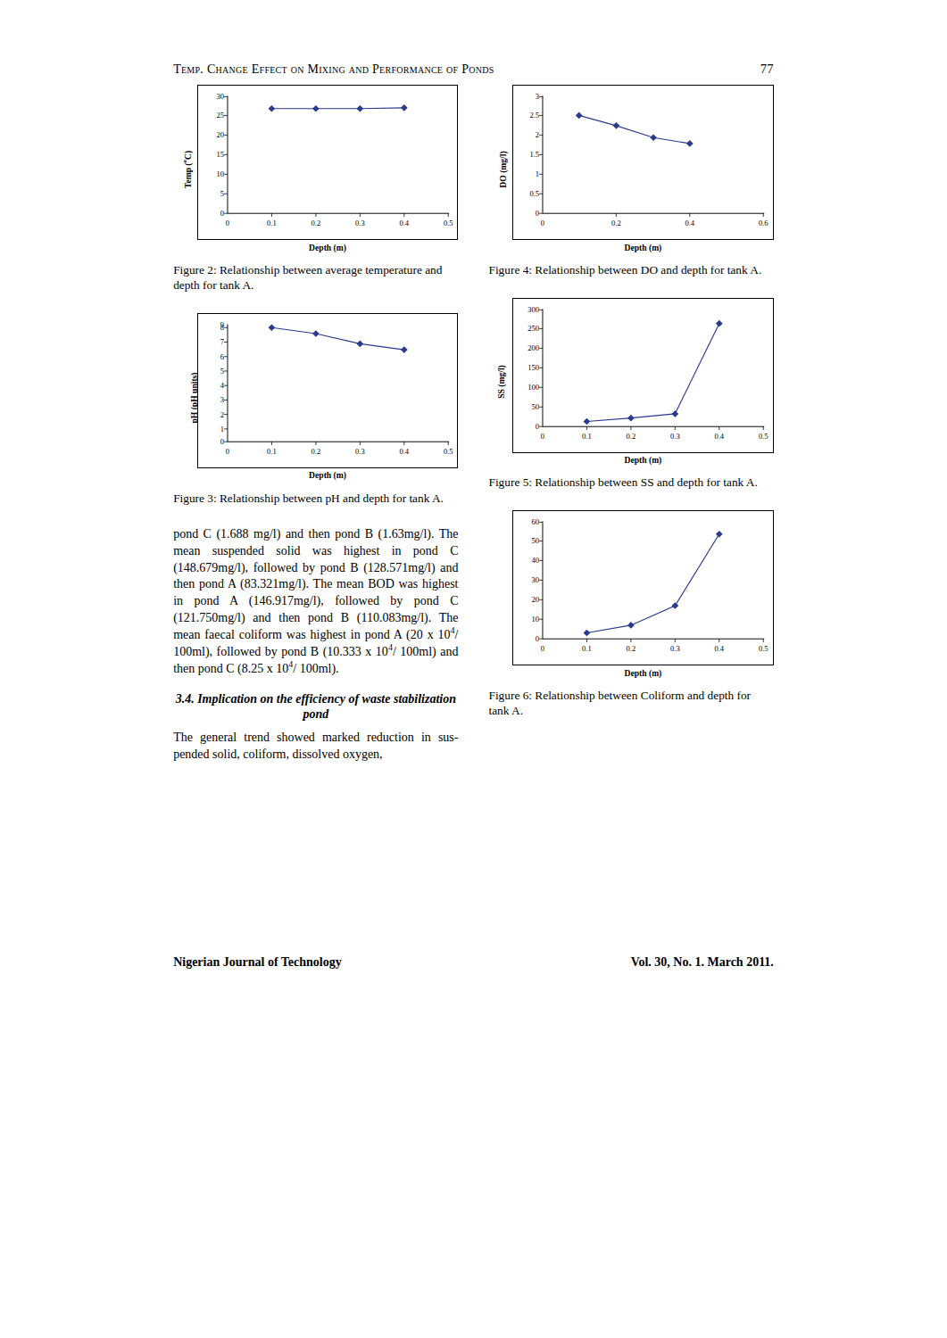Temp. Change Effect on Mixing and Performance of Ponds 77
Temp (oC)
0 5 10 15 20 25 30 0 0.1 0.2 0.3 0.4 0.5
Depth (m)
Figure 2: Relationship between average temperature and depth for tank A.
pH (pH units)
0 1 2 3 4 5 6 7 8 9 0 0.1 0.2 0.3 0.4 0.5
Depth (m)
Figure 3: Relationship between pH and depth for tank A.
pond C (1.688 mg/l) and then pond B (1.63mg/l). The mean suspended solid was highest in pond C (148.679mg/l), followed by pond B (128.571mg/l) and then pond A (83.321mg/l). The mean BOD was highest in pond A (146.917mg/l), followed by pond C (121.750mg/l) and then pond B (110.083mg/l). The mean faecal coliform was highest in pond A (20 x 104/ 100ml), followed by pond B (10.333 x 104/ 100ml) and then pond C (8.25 x 104/ 100ml).
3.4. Implication on the efficiency of waste stabilization pond
The general trend showed marked reduction in suspended solid, coliform, dissolved oxygen,
DO (mg/l)
0 0.5 1 1.5 2 2.5 3 0 0.2 0.4 0.6
Depth (m)
Figure 4: Relationship between DO and depth for tank A.
SS (mg/l)
0 50 100 150 200 250 300 0 0.1 0.2 0.3 0.4 0.5
Depth (m)
Figure 5: Relationship between SS and depth for tank A.
Coliform (x 104 / 100ml)
0 10 20 30 40 50 60 0 0.1 0.2 0.3 0.4 0.5
Depth (m)
Figure 6: Relationship between Coliform and depth for tank A.
Nigerian Journal of Technology Vol. 30, No. 1. March 2011.